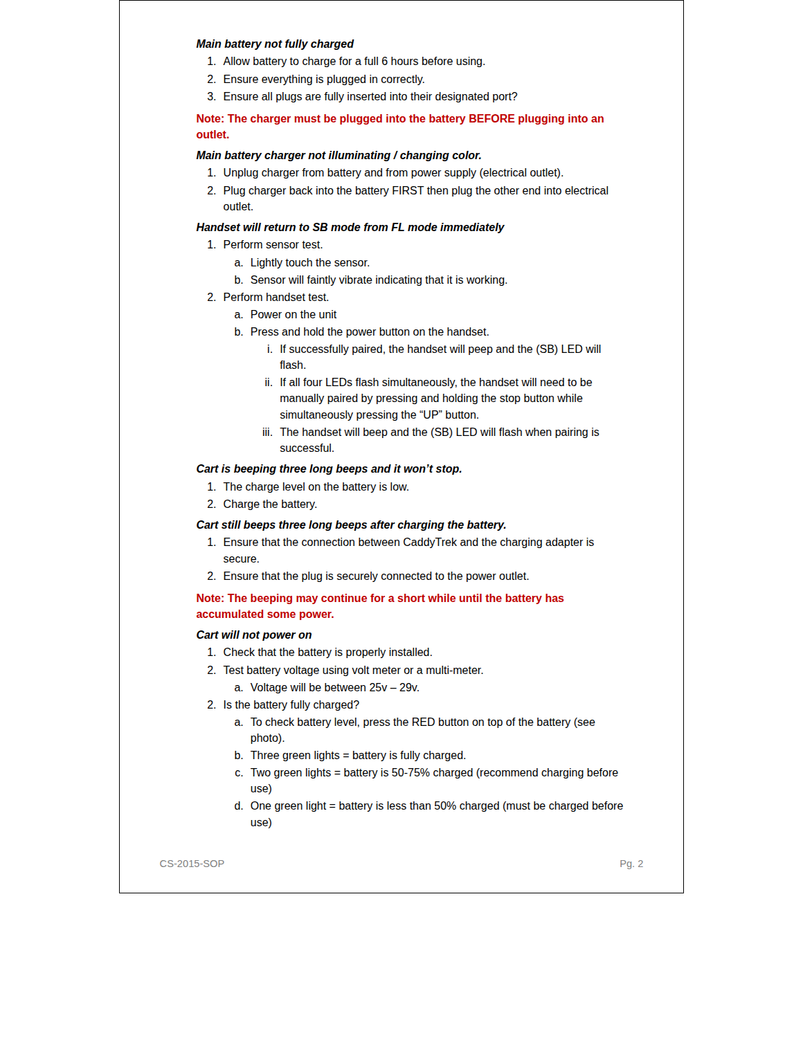Main battery not fully charged
Allow battery to charge for a full 6 hours before using.
Ensure everything is plugged in correctly.
Ensure all plugs are fully inserted into their designated port?
Note: The charger must be plugged into the battery BEFORE plugging into an outlet.
Main battery charger not illuminating / changing color.
Unplug charger from battery and from power supply (electrical outlet).
Plug charger back into the battery FIRST then plug the other end into electrical outlet.
Handset will return to SB mode from FL mode immediately
Perform sensor test.
Lightly touch the sensor.
Sensor will faintly vibrate indicating that it is working.
Perform handset test.
Power on the unit
Press and hold the power button on the handset.
If successfully paired, the handset will peep and the (SB) LED will flash.
If all four LEDs flash simultaneously, the handset will need to be manually paired by pressing and holding the stop button while simultaneously pressing the “UP” button.
The handset will beep and the (SB) LED will flash when pairing is successful.
Cart is beeping three long beeps and it won’t stop.
The charge level on the battery is low.
Charge the battery.
Cart still beeps three long beeps after charging the battery.
Ensure that the connection between CaddyTrek and the charging adapter is secure.
Ensure that the plug is securely connected to the power outlet.
Note: The beeping may continue for a short while until the battery has accumulated some power.
Cart will not power on
Check that the battery is properly installed.
Test battery voltage using volt meter or a multi-meter.
Voltage will be between 25v – 29v.
Is the battery fully charged?
To check battery level, press the RED button on top of the battery (see photo).
Three green lights = battery is fully charged.
Two green lights = battery is 50-75% charged (recommend charging before use)
One green light = battery is less than 50% charged (must be charged before use)
CS-2015-SOP
Pg. 2